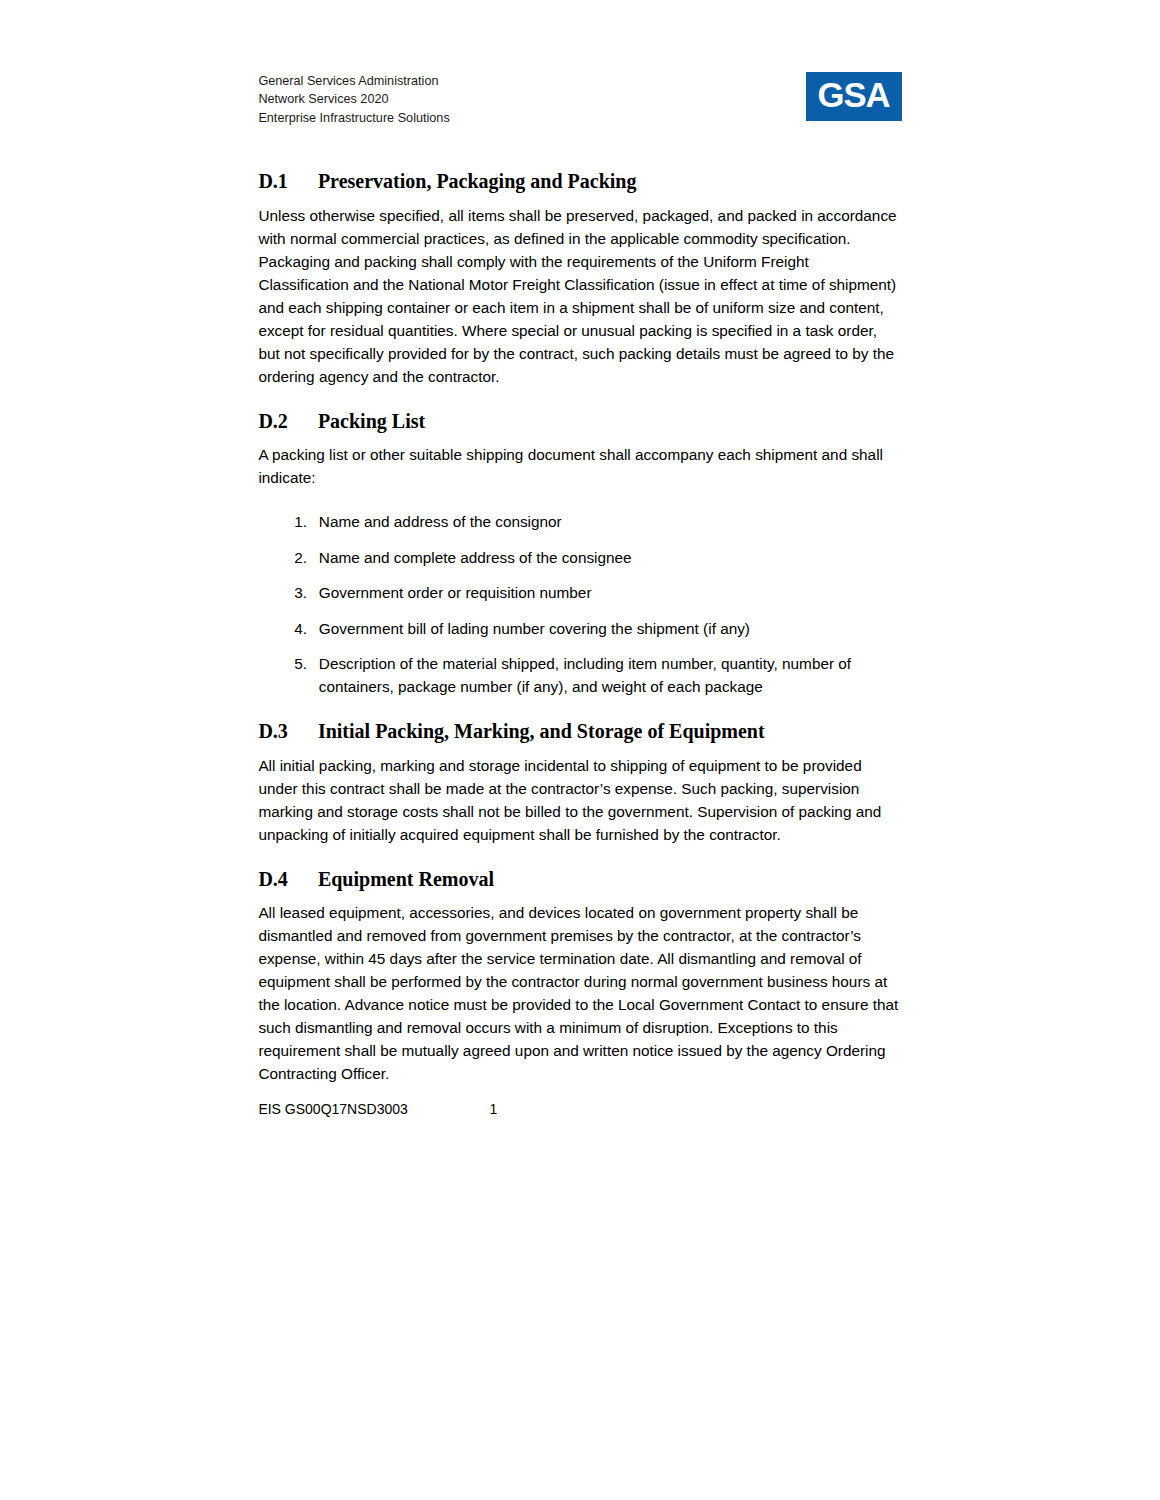General Services Administration
Network Services 2020
Enterprise Infrastructure Solutions
GSA
D.1 Preservation, Packaging and Packing
Unless otherwise specified, all items shall be preserved, packaged, and packed in accordance with normal commercial practices, as defined in the applicable commodity specification. Packaging and packing shall comply with the requirements of the Uniform Freight Classification and the National Motor Freight Classification (issue in effect at time of shipment) and each shipping container or each item in a shipment shall be of uniform size and content, except for residual quantities. Where special or unusual packing is specified in a task order, but not specifically provided for by the contract, such packing details must be agreed to by the ordering agency and the contractor.
D.2 Packing List
A packing list or other suitable shipping document shall accompany each shipment and shall indicate:
Name and address of the consignor
Name and complete address of the consignee
Government order or requisition number
Government bill of lading number covering the shipment (if any)
Description of the material shipped, including item number, quantity, number of containers, package number (if any), and weight of each package
D.3 Initial Packing, Marking, and Storage of Equipment
All initial packing, marking and storage incidental to shipping of equipment to be provided under this contract shall be made at the contractor’s expense. Such packing, supervision marking and storage costs shall not be billed to the government. Supervision of packing and unpacking of initially acquired equipment shall be furnished by the contractor.
D.4 Equipment Removal
All leased equipment, accessories, and devices located on government property shall be dismantled and removed from government premises by the contractor, at the contractor’s expense, within 45 days after the service termination date. All dismantling and removal of equipment shall be performed by the contractor during normal government business hours at the location. Advance notice must be provided to the Local Government Contact to ensure that such dismantling and removal occurs with a minimum of disruption. Exceptions to this requirement shall be mutually agreed upon and written notice issued by the agency Ordering Contracting Officer.
EIS GS00Q17NSD3003 1